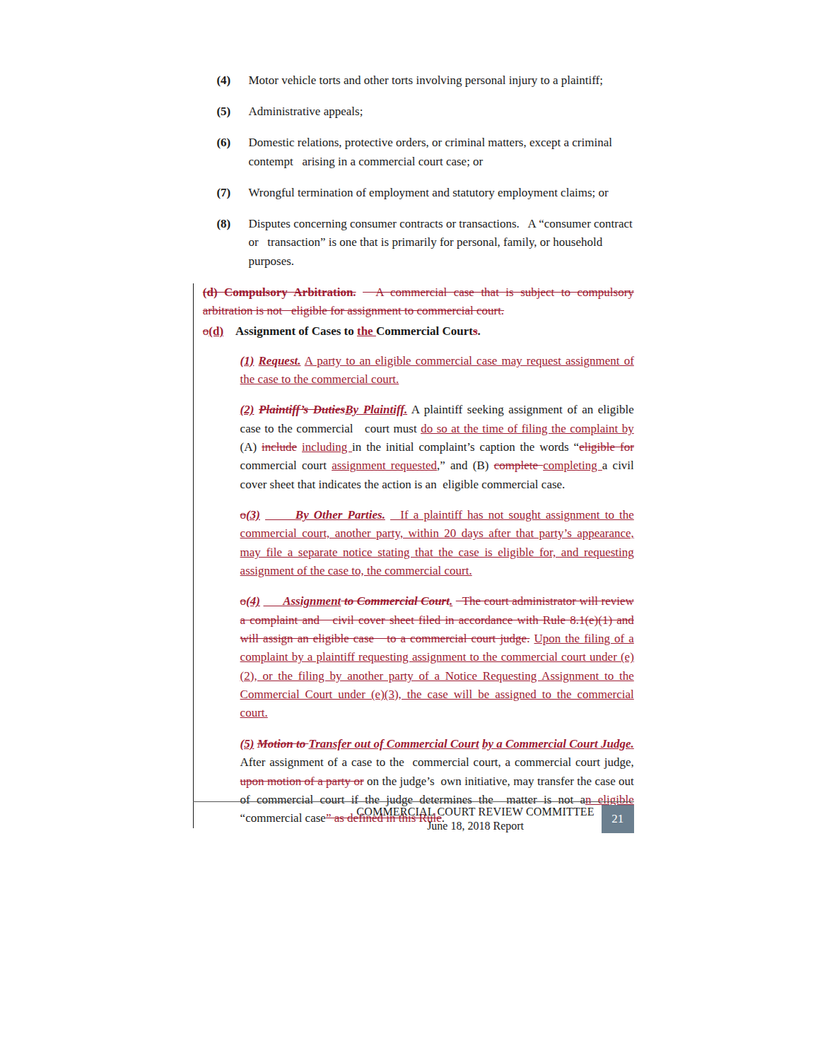(4) Motor vehicle torts and other torts involving personal injury to a plaintiff;
(5) Administrative appeals;
(6) Domestic relations, protective orders, or criminal matters, except a criminal contempt arising in a commercial court case; or
(7) Wrongful termination of employment and statutory employment claims; or
(8) Disputes concerning consumer contracts or transactions. A “consumer contract or transaction” is one that is primarily for personal, family, or household purposes.
(d) Compulsory Arbitration. A commercial case that is subject to compulsory arbitration is not eligible for assignment to commercial court.
o(d) Assignment of Cases to the Commercial Courts.
(1) Request. A party to an eligible commercial case may request assignment of the case to the commercial court.
(2) Plaintiff’s Duties By Plaintiff. A plaintiff seeking assignment of an eligible case to the commercial court must do so at the time of filing the complaint by (A) include including in the initial complaint’s caption the words “eligible for commercial court assignment requested,” and (B) complete completing a civil cover sheet that indicates the action is an eligible commercial case.
o(3) By Other Parties. If a plaintiff has not sought assignment to the commercial court, another party, within 20 days after that party’s appearance, may file a separate notice stating that the case is eligible for, and requesting assignment of the case to, the commercial court.
o(4) Assignment to Commercial Court. The court administrator will review a complaint and civil cover sheet filed in accordance with Rule 8.1(e)(1) and will assign an eligible case to a commercial court judge. Upon the filing of a complaint by a plaintiff requesting assignment to the commercial court under (e)(2), or the filing by another party of a Notice Requesting Assignment to the Commercial Court under (e)(3), the case will be assigned to the commercial court.
(5) Motion to Transfer out of Commercial Court by a Commercial Court Judge. After assignment of a case to the commercial court, a commercial court judge, upon motion of a party or on the judge’s own initiative, may transfer the case out of commercial court if the judge determines the matter is not an eligible “commercial case” as defined in this Rule.
COMMERCIAL COURT REVIEW COMMITTEE
June 18, 2018 Report
21